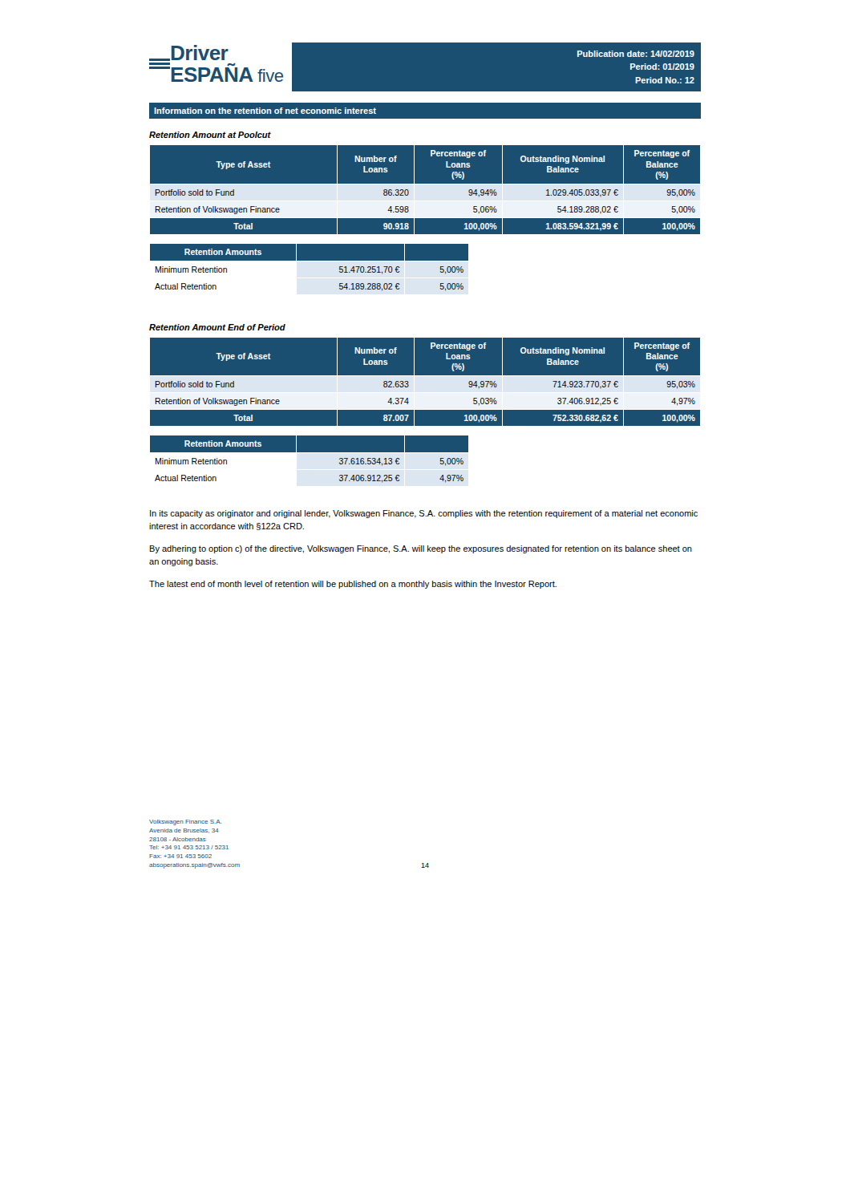Driver
ESPAÑA five
Publication date: 14/02/2019
Period: 01/2019
Period No.: 12
Information on the retention of net economic interest
Retention Amount at Poolcut
| Type of Asset | Number of Loans | Percentage of Loans (%) | Outstanding Nominal Balance | Percentage of Balance (%) |
| --- | --- | --- | --- | --- |
| Portfolio sold to Fund | 86.320 | 94,94% | 1.029.405.033,97 € | 95,00% |
| Retention of Volkswagen Finance | 4.598 | 5,06% | 54.189.288,02 € | 5,00% |
| Total | 90.918 | 100,00% | 1.083.594.321,99 € | 100,00% |
| Retention Amounts | | |
| --- | --- | --- |
| Minimum Retention | 51.470.251,70 € | 5,00% |
| Actual Retention | 54.189.288,02 € | 5,00% |
Retention Amount End of Period
| Type of Asset | Number of Loans | Percentage of Loans (%) | Outstanding Nominal Balance | Percentage of Balance (%) |
| --- | --- | --- | --- | --- |
| Portfolio sold to Fund | 82.633 | 94,97% | 714.923.770,37 € | 95,03% |
| Retention of Volkswagen Finance | 4.374 | 5,03% | 37.406.912,25 € | 4,97% |
| Total | 87.007 | 100,00% | 752.330.682,62 € | 100,00% |
| Retention Amounts | | |
| --- | --- | --- |
| Minimum Retention | 37.616.534,13 € | 5,00% |
| Actual Retention | 37.406.912,25 € | 4,97% |
In its capacity as originator and original lender, Volkswagen Finance, S.A. complies with the retention requirement of a material net economic interest in accordance with §122a CRD.
By adhering to option c) of the directive, Volkswagen Finance, S.A. will keep the exposures designated for retention on its balance sheet on an ongoing basis.
The latest end of month level of retention will be published on a monthly basis within the Investor Report.
Volkswagen Finance S.A.
Avenida de Bruselas, 34
28108 - Alcobendas
Tel: +34 91 453 5213 / 5231
Fax: +34 91 453 5602
absoperations.spain@vwfs.com
14